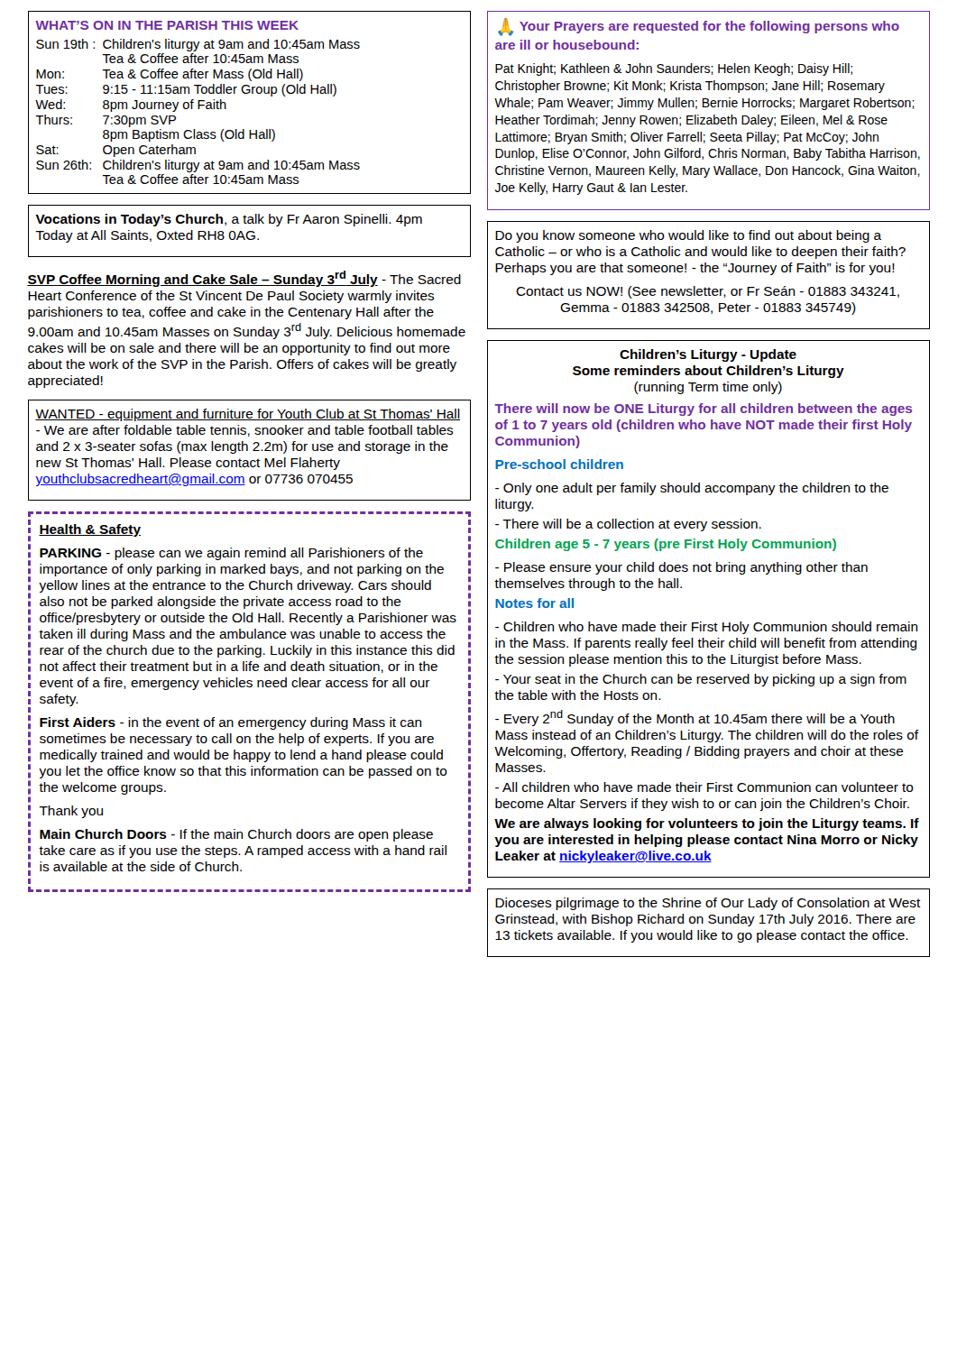WHAT’S ON IN THE PARISH THIS WEEK
| Sun 19th : | Children's liturgy at 9am and 10:45am Mass Tea & Coffee after 10:45am Mass |
| Mon: | Tea & Coffee after Mass (Old Hall) |
| Tues: | 9:15 - 11:15am Toddler Group (Old Hall) |
| Wed: | 8pm Journey of Faith |
| Thurs: | 7:30pm SVP 8pm Baptism Class (Old Hall) |
| Sat: | Open Caterham |
| Sun 26th: | Children's liturgy at 9am and 10:45am Mass Tea & Coffee after 10:45am Mass |
Vocations in Today’s Church, a talk by Fr Aaron Spinelli. 4pm Today at All Saints, Oxted RH8 0AG.
SVP Coffee Morning and Cake Sale – Sunday 3rd July - The Sacred Heart Conference of the St Vincent De Paul Society warmly invites parishioners to tea, coffee and cake in the Centenary Hall after the 9.00am and 10.45am Masses on Sunday 3rd July. Delicious homemade cakes will be on sale and there will be an opportunity to find out more about the work of the SVP in the Parish. Offers of cakes will be greatly appreciated!
WANTED - equipment and furniture for Youth Club at St Thomas' Hall - We are after foldable table tennis, snooker and table football tables and 2 x 3-seater sofas (max length 2.2m) for use and storage in the new St Thomas' Hall. Please contact Mel Flaherty youthclubsacredheart@gmail.com or 07736 070455
Health & Safety
PARKING - please can we again remind all Parishioners of the importance of only parking in marked bays, and not parking on the yellow lines at the entrance to the Church driveway. Cars should also not be parked alongside the private access road to the office/presbytery or outside the Old Hall. Recently a Parishioner was taken ill during Mass and the ambulance was unable to access the rear of the church due to the parking. Luckily in this instance this did not affect their treatment but in a life and death situation, or in the event of a fire, emergency vehicles need clear access for all our safety.
First Aiders - in the event of an emergency during Mass it can sometimes be necessary to call on the help of experts. If you are medically trained and would be happy to lend a hand please could you let the office know so that this information can be passed on to the welcome groups.
Thank you
Main Church Doors - If the main Church doors are open please take care as if you use the steps. A ramped access with a hand rail is available at the side of Church.
🙏 Your Prayers are requested for the following persons who are ill or housebound:
Pat Knight; Kathleen & John Saunders; Helen Keogh; Daisy Hill; Christopher Browne; Kit Monk; Krista Thompson; Jane Hill; Rosemary Whale; Pam Weaver; Jimmy Mullen; Bernie Horrocks; Margaret Robertson; Heather Tordimah; Jenny Rowen; Elizabeth Daley; Eileen, Mel & Rose Lattimore; Bryan Smith; Oliver Farrell; Seeta Pillay; Pat McCoy; John Dunlop, Elise O’Connor, John Gilford, Chris Norman, Baby Tabitha Harrison, Christine Vernon, Maureen Kelly, Mary Wallace, Don Hancock, Gina Waiton, Joe Kelly, Harry Gaut & Ian Lester.
Do you know someone who would like to find out about being a Catholic – or who is a Catholic and would like to deepen their faith? Perhaps you are that someone! - the “Journey of Faith” is for you!
Contact us NOW! (See newsletter, or Fr Seán - 01883 343241, Gemma - 01883 342508, Peter - 01883 345749)
Children’s Liturgy - Update
Some reminders about Children’s Liturgy
(running Term time only)
There will now be ONE Liturgy for all children between the ages of 1 to 7 years old (children who have NOT made their first Holy Communion)
Pre-school children
- Only one adult per family should accompany the children to the liturgy.
- There will be a collection at every session.
Children age 5 - 7 years (pre First Holy Communion)
- Please ensure your child does not bring anything other than themselves through to the hall.
Notes for all
- Children who have made their First Holy Communion should remain in the Mass. If parents really feel their child will benefit from attending the session please mention this to the Liturgist before Mass.
- Your seat in the Church can be reserved by picking up a sign from the table with the Hosts on.
- Every 2nd Sunday of the Month at 10.45am there will be a Youth Mass instead of an Children’s Liturgy. The children will do the roles of Welcoming, Offertory, Reading / Bidding prayers and choir at these Masses.
- All children who have made their First Communion can volunteer to become Altar Servers if they wish to or can join the Children’s Choir.
We are always looking for volunteers to join the Liturgy teams. If you are interested in helping please contact Nina Morro or Nicky Leaker at nickyleaker@live.co.uk
Dioceses pilgrimage to the Shrine of Our Lady of Consolation at West Grinstead, with Bishop Richard on Sunday 17th July 2016. There are 13 tickets available. If you would like to go please contact the office.